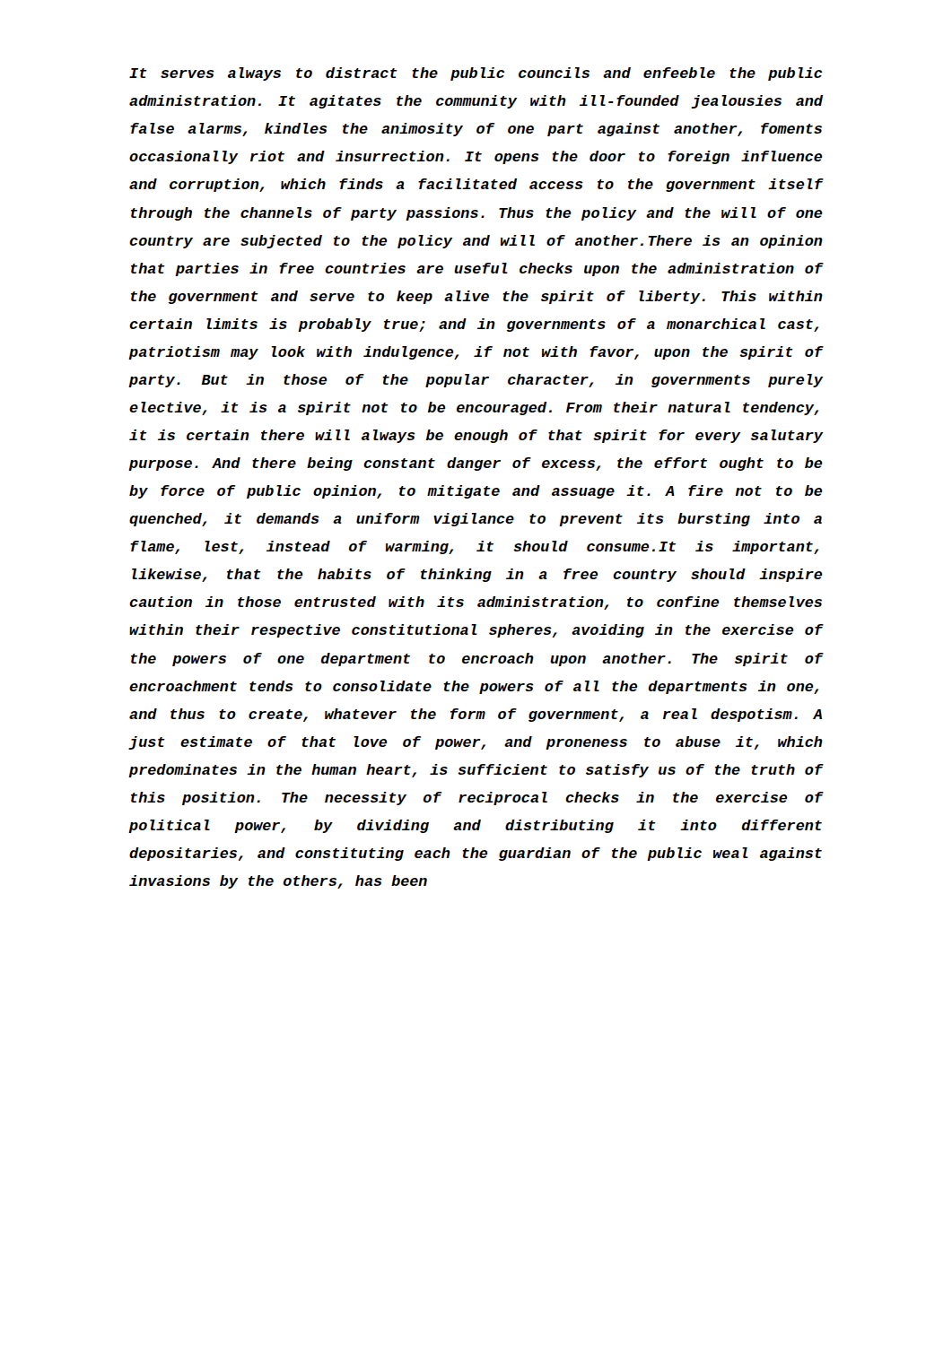It serves always to distract the public councils and enfeeble the public administration. It agitates the community with ill-founded jealousies and false alarms, kindles the animosity of one part against another, foments occasionally riot and insurrection. It opens the door to foreign influence and corruption, which finds a facilitated access to the government itself through the channels of party passions. Thus the policy and the will of one country are subjected to the policy and will of another.There is an opinion that parties in free countries are useful checks upon the administration of the government and serve to keep alive the spirit of liberty. This within certain limits is probably true; and in governments of a monarchical cast, patriotism may look with indulgence, if not with favor, upon the spirit of party. But in those of the popular character, in governments purely elective, it is a spirit not to be encouraged. From their natural tendency, it is certain there will always be enough of that spirit for every salutary purpose. And there being constant danger of excess, the effort ought to be by force of public opinion, to mitigate and assuage it. A fire not to be quenched, it demands a uniform vigilance to prevent its bursting into a flame, lest, instead of warming, it should consume.It is important, likewise, that the habits of thinking in a free country should inspire caution in those entrusted with its administration, to confine themselves within their respective constitutional spheres, avoiding in the exercise of the powers of one department to encroach upon another. The spirit of encroachment tends to consolidate the powers of all the departments in one, and thus to create, whatever the form of government, a real despotism. A just estimate of that love of power, and proneness to abuse it, which predominates in the human heart, is sufficient to satisfy us of the truth of this position. The necessity of reciprocal checks in the exercise of political power, by dividing and distributing it into different depositaries, and constituting each the guardian of the public weal against invasions by the others, has been